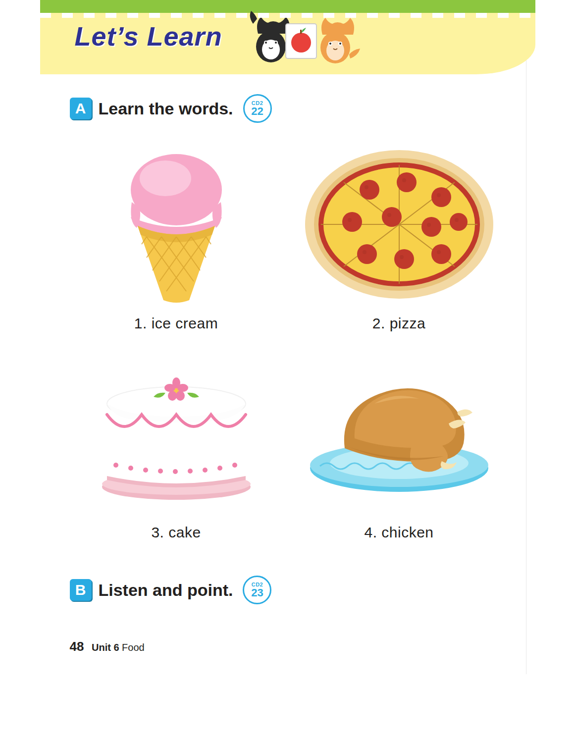Let’s Learn
A
Learn the words.
CD2 22
1. ice cream
2. pizza
3. cake
4. chicken
B
Listen and point.
CD2 23
48 Unit 6 Food